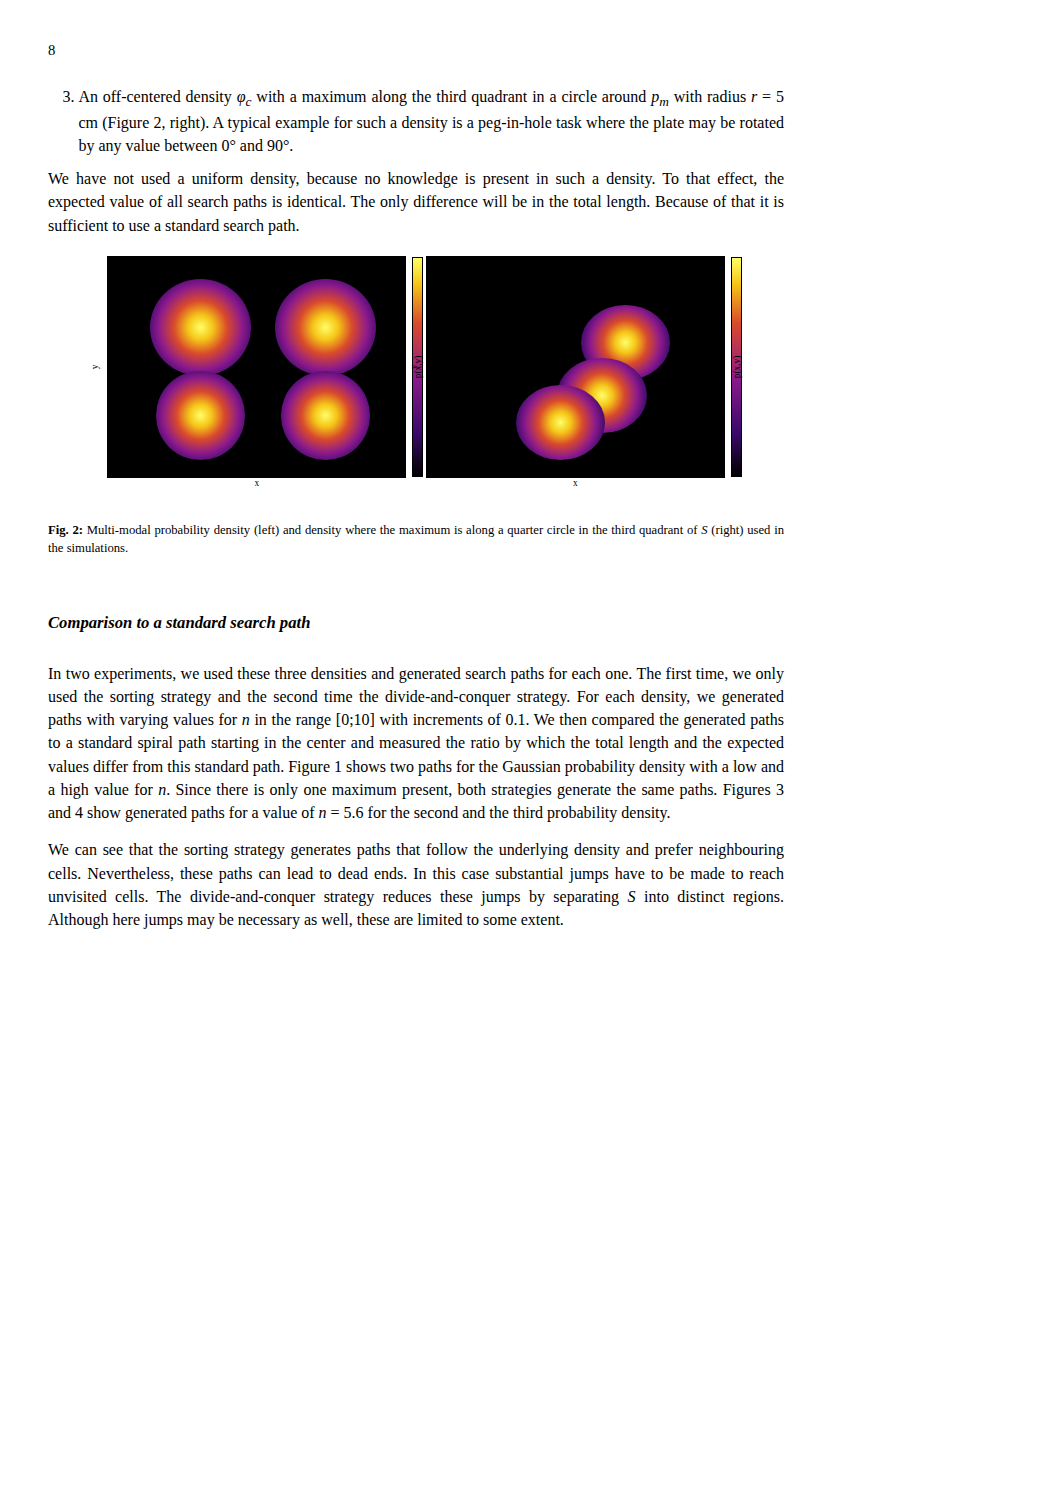8
An off-centered density φc with a maximum along the third quadrant in a circle around pm with radius r = 5 cm (Figure 2, right). A typical example for such a density is a peg-in-hole task where the plate may be rotated by any value between 0° and 90°.
We have not used a uniform density, because no knowledge is present in such a density. To that effect, the expected value of all search paths is identical. The only difference will be in the total length. Because of that it is sufficient to use a standard search path.
y x
p(x,y)
y x
p(x,y)
Fig. 2: Multi-modal probability density (left) and density where the maximum is along a quarter circle in the third quadrant of S (right) used in the simulations.
Comparison to a standard search path
In two experiments, we used these three densities and generated search paths for each one. The first time, we only used the sorting strategy and the second time the divide-and-conquer strategy. For each density, we generated paths with varying values for n in the range [0;10] with increments of 0.1. We then compared the generated paths to a standard spiral path starting in the center and measured the ratio by which the total length and the expected values differ from this standard path. Figure 1 shows two paths for the Gaussian probability density with a low and a high value for n. Since there is only one maximum present, both strategies generate the same paths. Figures 3 and 4 show generated paths for a value of n = 5.6 for the second and the third probability density.
We can see that the sorting strategy generates paths that follow the underlying density and prefer neighbouring cells. Nevertheless, these paths can lead to dead ends. In this case substantial jumps have to be made to reach unvisited cells. The divide-and-conquer strategy reduces these jumps by separating S into distinct regions. Although here jumps may be necessary as well, these are limited to some extent.